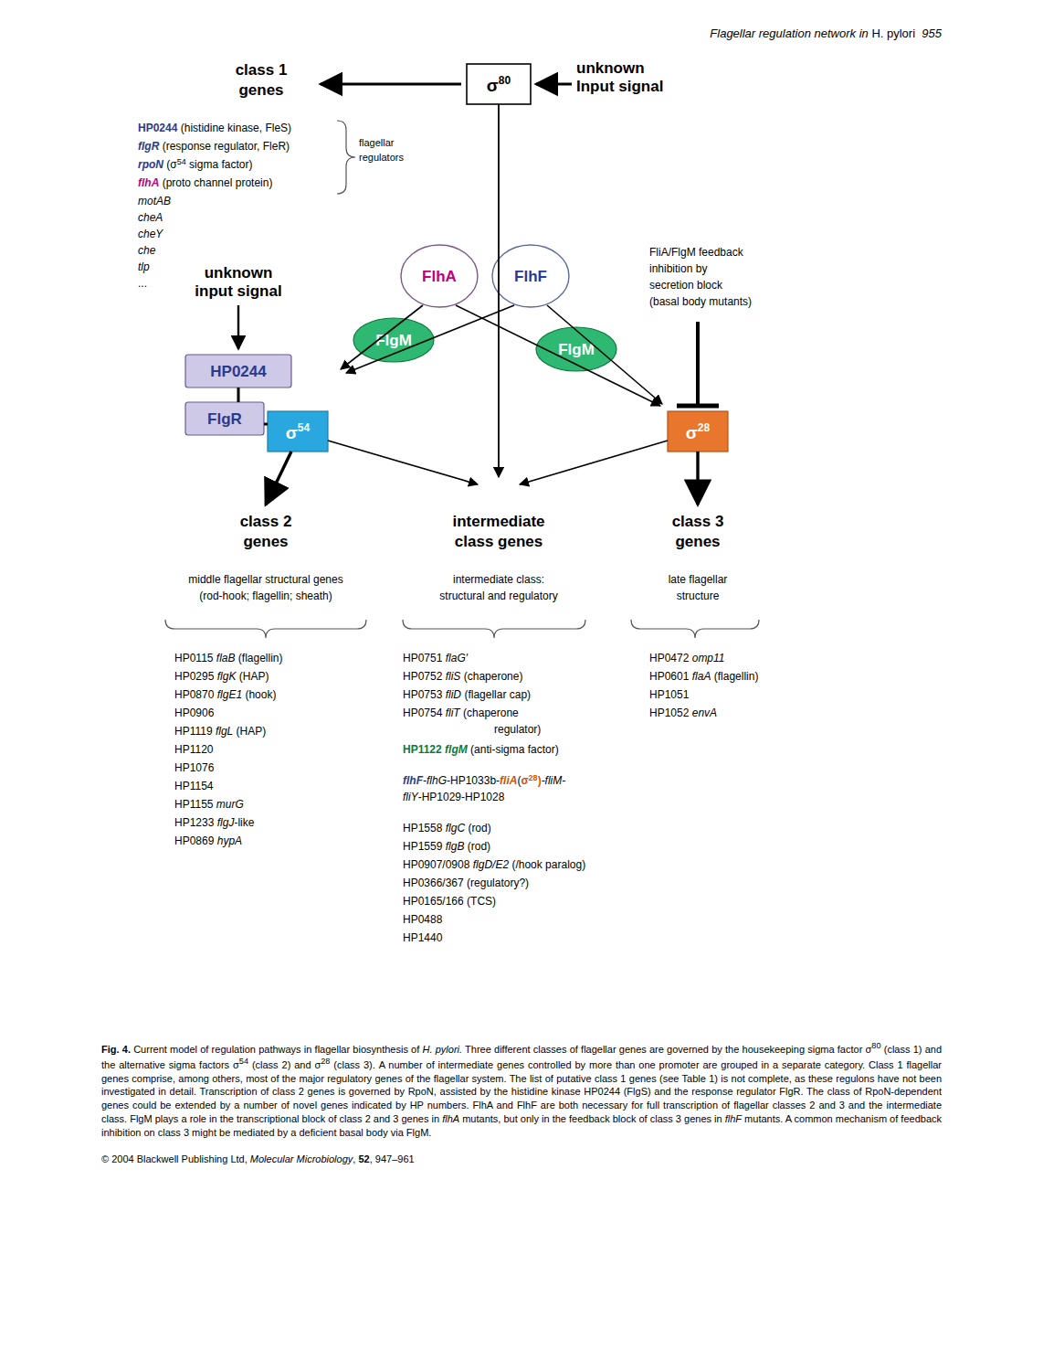Flagellar regulation network in H. pylori 955
σ80 unknown Input signal class 1 genes HP0244 (histidine kinase, FleS) flgR (response regulator, FleR) rpoN (σ54 sigma factor) flhA (proto channel protein) motAB cheA cheY che tlp ... flagellar regulators FlhA FlhF FlgM FlgM FliA/FlgM feedback inhibition by secretion block (basal body mutants) unknown input signal HP0244 FlgR σ54 σ28 class 2 genes intermediate class genes class 3 genes middle flagellar structural genes (rod-hook; flagellin; sheath) intermediate class: structural and regulatory late flagellar structure HP0115 flaB (flagellin) HP0295 flgK (HAP) HP0870 flgE1 (hook) HP0906 HP1119 flgL (HAP) HP1120 HP1076 HP1154 HP1155 murG HP1233 flgJ-like HP0869 hypA HP0751 flaG′ HP0752 fliS (chaperone) HP0753 fliD (flagellar cap) HP0754 fliT (chaperone regulator) HP1122 flgM (anti-sigma factor) flhF-flhG-HP1033b-fliA(σ28)-fliM- fliY-HP1029-HP1028 HP1558 flgC (rod) HP1559 flgB (rod) HP0907/0908 flgD/E2 (/hook paralog) HP0366/367 (regulatory?) HP0165/166 (TCS) HP0488 HP1440 HP0472 omp11 HP0601 flaA (flagellin) HP1051 HP1052 envA
Fig. 4. Current model of regulation pathways in flagellar biosynthesis of H. pylori. Three different classes of flagellar genes are governed by the housekeeping sigma factor σ80 (class 1) and the alternative sigma factors σ54 (class 2) and σ28 (class 3). A number of intermediate genes controlled by more than one promoter are grouped in a separate category. Class 1 flagellar genes comprise, among others, most of the major regulatory genes of the flagellar system. The list of putative class 1 genes (see Table 1) is not complete, as these regulons have not been investigated in detail. Transcription of class 2 genes is governed by RpoN, assisted by the histidine kinase HP0244 (FlgS) and the response regulator FlgR. The class of RpoN-dependent genes could be extended by a number of novel genes indicated by HP numbers. FlhA and FlhF are both necessary for full transcription of flagellar classes 2 and 3 and the intermediate class. FlgM plays a role in the transcriptional block of class 2 and 3 genes in flhA mutants, but only in the feedback block of class 3 genes in flhF mutants. A common mechanism of feedback inhibition on class 3 might be mediated by a deficient basal body via FlgM.
© 2004 Blackwell Publishing Ltd, Molecular Microbiology, 52, 947–961